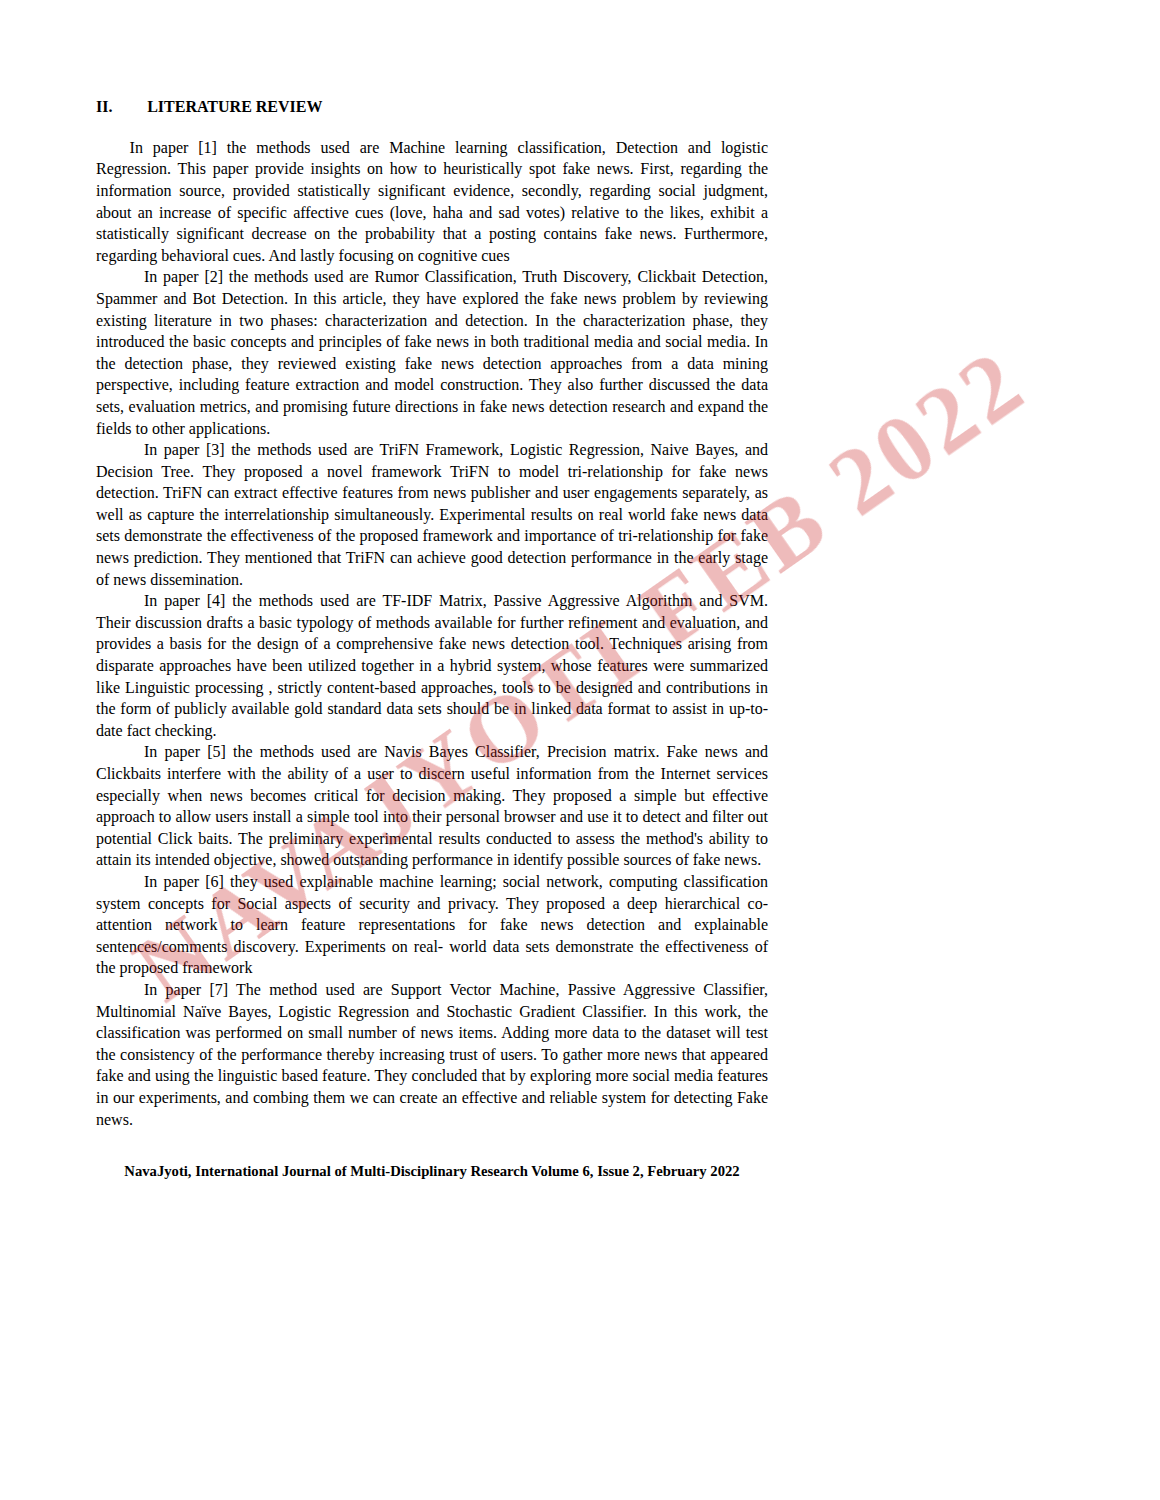NAVAJYOTI FEB 2022
II. LITERATURE REVIEW
In paper [1] the methods used are Machine learning classification, Detection and logistic Regression. This paper provide insights on how to heuristically spot fake news. First, regarding the information source, provided statistically significant evidence, secondly, regarding social judgment, about an increase of specific affective cues (love, haha and sad votes) relative to the likes, exhibit a statistically significant decrease on the probability that a posting contains fake news. Furthermore, regarding behavioral cues. And lastly focusing on cognitive cues
In paper [2] the methods used are Rumor Classification, Truth Discovery, Clickbait Detection, Spammer and Bot Detection. In this article, they have explored the fake news problem by reviewing existing literature in two phases: characterization and detection. In the characterization phase, they introduced the basic concepts and principles of fake news in both traditional media and social media. In the detection phase, they reviewed existing fake news detection approaches from a data mining perspective, including feature extraction and model construction. They also further discussed the data sets, evaluation metrics, and promising future directions in fake news detection research and expand the fields to other applications.
In paper [3] the methods used are TriFN Framework, Logistic Regression, Naive Bayes, and Decision Tree. They proposed a novel framework TriFN to model tri-relationship for fake news detection. TriFN can extract effective features from news publisher and user engagements separately, as well as capture the interrelationship simultaneously. Experimental results on real world fake news data sets demonstrate the effectiveness of the proposed framework and importance of tri-relationship for fake news prediction. They mentioned that TriFN can achieve good detection performance in the early stage of news dissemination.
In paper [4] the methods used are TF-IDF Matrix, Passive Aggressive Algorithm and SVM. Their discussion drafts a basic typology of methods available for further refinement and evaluation, and provides a basis for the design of a comprehensive fake news detection tool. Techniques arising from disparate approaches have been utilized together in a hybrid system, whose features were summarized like Linguistic processing , strictly content-based approaches, tools to be designed and contributions in the form of publicly available gold standard data sets should be in linked data format to assist in up-to-date fact checking.
In paper [5] the methods used are Navis Bayes Classifier, Precision matrix. Fake news and Clickbaits interfere with the ability of a user to discern useful information from the Internet services especially when news becomes critical for decision making. They proposed a simple but effective approach to allow users install a simple tool into their personal browser and use it to detect and filter out potential Click baits. The preliminary experimental results conducted to assess the method's ability to attain its intended objective, showed outstanding performance in identify possible sources of fake news.
In paper [6] they used explainable machine learning; social network, computing classification system concepts for Social aspects of security and privacy. They proposed a deep hierarchical co-attention network to learn feature representations for fake news detection and explainable sentences/comments discovery. Experiments on real- world data sets demonstrate the effectiveness of the proposed framework
In paper [7] The method used are Support Vector Machine, Passive Aggressive Classifier, Multinomial Naïve Bayes, Logistic Regression and Stochastic Gradient Classifier. In this work, the classification was performed on small number of news items. Adding more data to the dataset will test the consistency of the performance thereby increasing trust of users. To gather more news that appeared fake and using the linguistic based feature. They concluded that by exploring more social media features in our experiments, and combing them we can create an effective and reliable system for detecting Fake news.
NavaJyoti, International Journal of Multi-Disciplinary Research Volume 6, Issue 2, February 2022